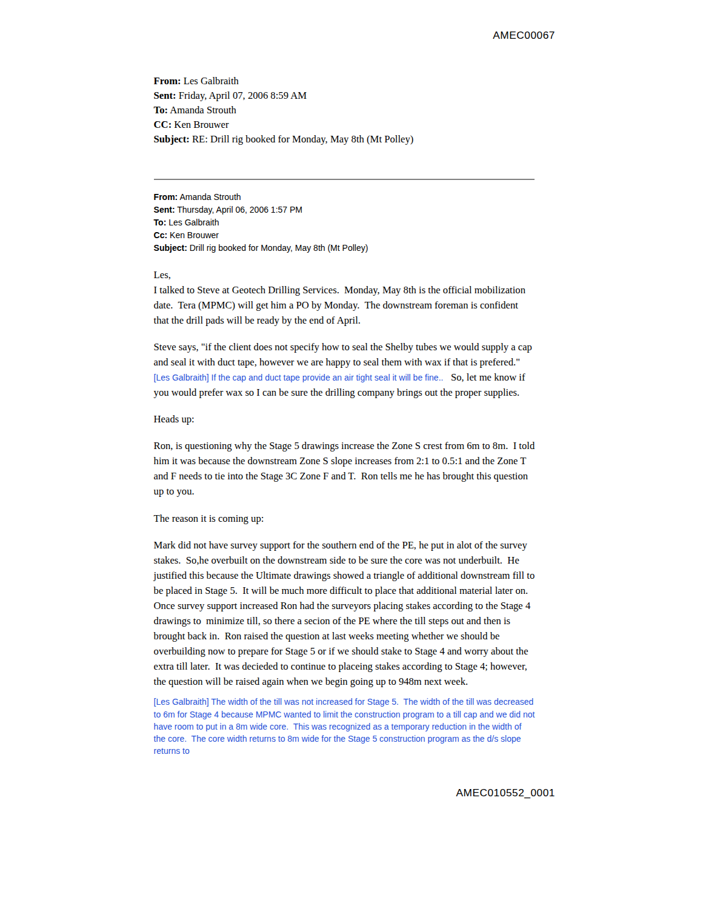AMEC00067
From: Les Galbraith
Sent: Friday, April 07, 2006 8:59 AM
To: Amanda Strouth
CC: Ken Brouwer
Subject: RE: Drill rig booked for Monday, May 8th (Mt Polley)
From: Amanda Strouth
Sent: Thursday, April 06, 2006 1:57 PM
To: Les Galbraith
Cc: Ken Brouwer
Subject: Drill rig booked for Monday, May 8th (Mt Polley)
Les,
I talked to Steve at Geotech Drilling Services. Monday, May 8th is the official mobilization date. Tera (MPMC) will get him a PO by Monday. The downstream foreman is confident that the drill pads will be ready by the end of April.
Steve says, "if the client does not specify how to seal the Shelby tubes we would supply a cap and seal it with duct tape, however we are happy to seal them with wax if that is prefered." [Les Galbraith] If the cap and duct tape provide an air tight seal it will be fine.. So, let me know if you would prefer wax so I can be sure the drilling company brings out the proper supplies.
Heads up:
Ron, is questioning why the Stage 5 drawings increase the Zone S crest from 6m to 8m. I told him it was because the downstream Zone S slope increases from 2:1 to 0.5:1 and the Zone T and F needs to tie into the Stage 3C Zone F and T. Ron tells me he has brought this question up to you.
The reason it is coming up:
Mark did not have survey support for the southern end of the PE, he put in alot of the survey stakes. So,he overbuilt on the downstream side to be sure the core was not underbuilt. He justified this because the Ultimate drawings showed a triangle of additional downstream fill to be placed in Stage 5. It will be much more difficult to place that additional material later on. Once survey support increased Ron had the surveyors placing stakes according to the Stage 4 drawings to minimize till, so there a secion of the PE where the till steps out and then is brought back in. Ron raised the question at last weeks meeting whether we should be overbuilding now to prepare for Stage 5 or if we should stake to Stage 4 and worry about the extra till later. It was decieded to continue to placeing stakes according to Stage 4; however, the question will be raised again when we begin going up to 948m next week.
[Les Galbraith] The width of the till was not increased for Stage 5. The width of the till was decreased to 6m for Stage 4 because MPMC wanted to limit the construction program to a till cap and we did not have room to put in a 8m wide core. This was recognized as a temporary reduction in the width of the core. The core width returns to 8m wide for the Stage 5 construction program as the d/s slope returns to
AMEC010552_0001